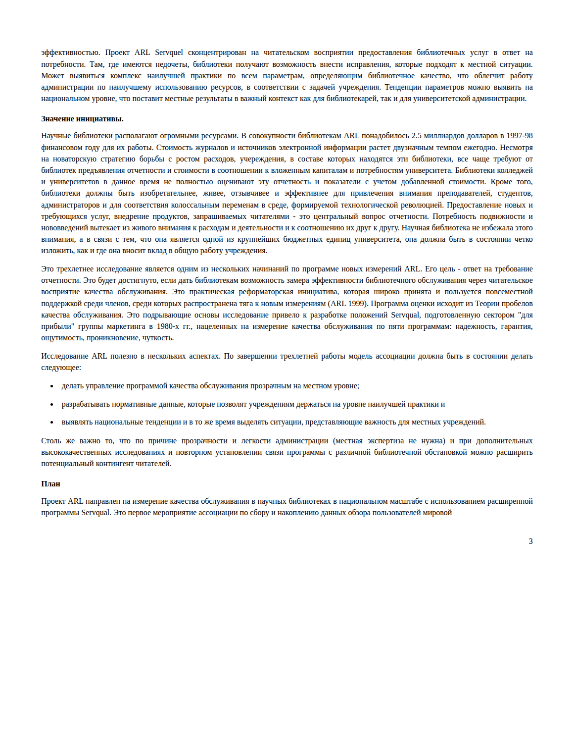эффективностью. Проект ARL Servquel сконцентрирован на читательском восприятии предоставления библиотечных услуг в ответ на потребности. Там, где имеются недочеты, библиотеки получают возможность внести исправления, которые подходят к местной ситуации. Может выявиться комплекс наилучшей практики по всем параметрам, определяющим библиотечное качество, что облегчит работу администрации по наилучшему использованию ресурсов, в соответствии с задачей учреждения. Тенденции параметров можно выявить на национальном уровне, что поставит местные результаты в важный контекст как для библиотекарей, так и для университетской администрации.
Значение инициативы.
Научные библиотеки располагают огромными ресурсами. В совокупности библиотекам ARL понадобилось 2.5 миллиардов долларов в 1997-98 финансовом году для их работы. Стоимость журналов и источников электронной информации растет двузначным темпом ежегодно. Несмотря на новаторскую стратегию борьбы с ростом расходов, учереждения, в составе которых находятся эти библиотеки, все чаще требуют от библиотек предъявления отчетности и стоимости в соотношении к вложенным капиталам и потребностям университета. Библиотеки колледжей и университетов в данное время не полностью оценивают эту отчетность и показатели с учетом добавленной стоимости. Кроме того, библиотеки должны быть изобретательнее, живее, отзывчивее и эффективнее для привлечения внимания преподавателей, студентов, администраторов и для соответствия колоссальным переменам в среде, формируемой технологической революцией. Предоставление новых и требующихся услуг, внедрение продуктов, запрашиваемых читателями - это центральный вопрос отчетности. Потребность подвижности и нововведений вытекает из живого внимания к расходам и деятельности и к соотношению их друг к другу. Научная библиотека не избежала этого внимания, а в связи с тем, что она является одной из крупнейших бюджетных единиц университета, она должна быть в состоянии четко изложить, как и где она вносит вклад в общую работу учреждения.
Это трехлетнее исследование является одним из нескольких начинаний по программе новых измерений ARL. Его цель - ответ на требование отчетности. Это будет достигнуто, если дать библиотекам возможность замера эффективности библиотечного обслуживания через читательское восприятие качества обслуживания. Это практическая реформаторская инициатива, которая широко принята и пользуется повсеместной поддержкой среди членов, среди которых распространена тяга к новым измерениям (ARL 1999). Программа оценки исходит из Теории пробелов качества обслуживания. Это подрывающие основы исследование привело к разработке положений Servqual, подготовленную сектором "для прибыли" группы маркетинга в 1980-х гг., нацеленных на измерение качества обслуживания по пяти программам: надежность, гарантия, ощутимость, проникновение, чуткость.
Исследование ARL полезно в нескольких аспектах. По завершении трехлетней работы модель ассоциации должна быть в состоянии делать следующее:
делать управление программой качества обслуживания прозрачным на местном уровне;
разрабатывать нормативные данные, которые позволят учреждениям держаться на уровне наилучшей практики и
выявлять национальные тенденции и в то же время выделять ситуации, представляющие важность для местных учреждений.
Столь же важно то, что по причине прозрачности и легкости администрации (местная экспертиза не нужна) и при дополнительных высококачественных исследованиях и повторном установлении связи программы с различной библиотечной обстановкой можно расширить потенциальный контингент читателей.
План
Проект ARL направлен на измерение качества обслуживания в научных библиотеках в национальном масштабе с использованием расширенной программы Servqual. Это первое мероприятие ассоциации по сбору и накоплению данных обзора пользователей мировой
3